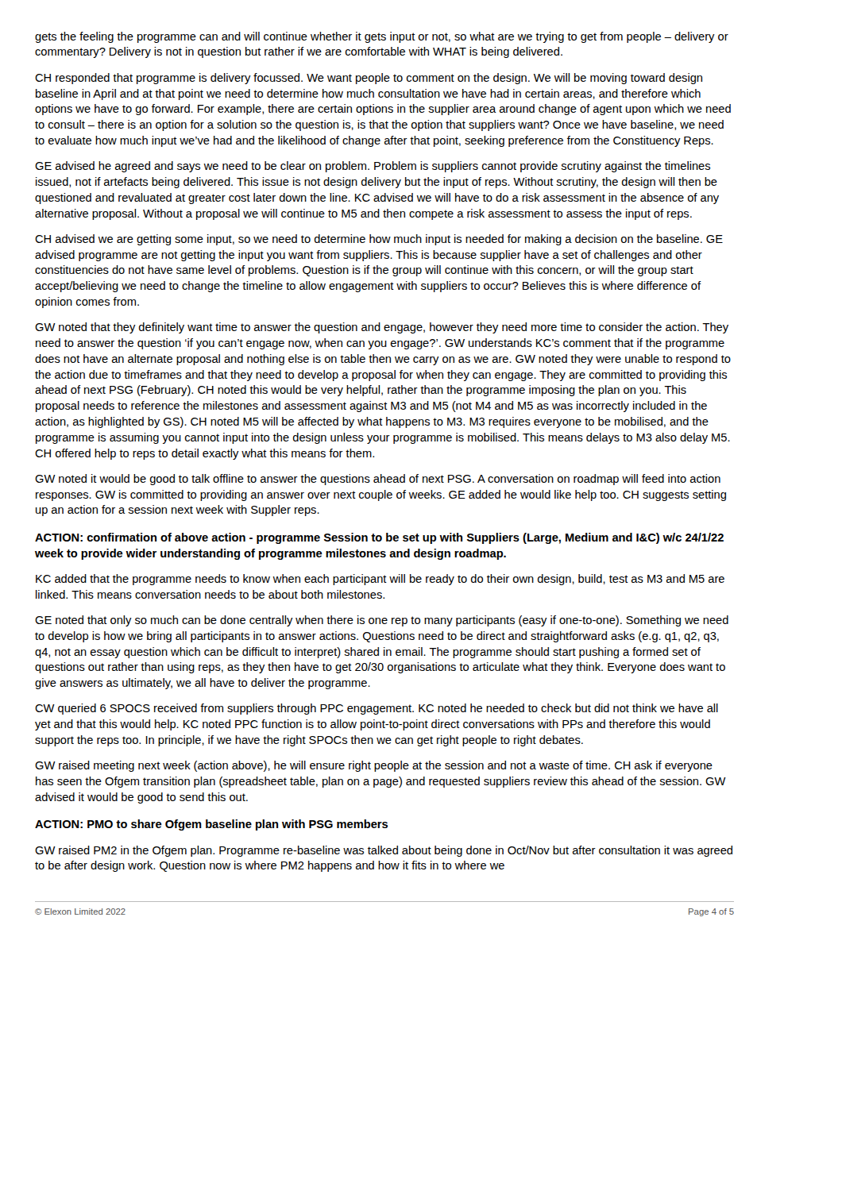gets the feeling the programme can and will continue whether it gets input or not, so what are we trying to get from people – delivery or commentary? Delivery is not in question but rather if we are comfortable with WHAT is being delivered.
CH responded that programme is delivery focussed. We want people to comment on the design. We will be moving toward design baseline in April and at that point we need to determine how much consultation we have had in certain areas, and therefore which options we have to go forward. For example, there are certain options in the supplier area around change of agent upon which we need to consult – there is an option for a solution so the question is, is that the option that suppliers want? Once we have baseline, we need to evaluate how much input we’ve had and the likelihood of change after that point, seeking preference from the Constituency Reps.
GE advised he agreed and says we need to be clear on problem. Problem is suppliers cannot provide scrutiny against the timelines issued, not if artefacts being delivered. This issue is not design delivery but the input of reps. Without scrutiny, the design will then be questioned and revaluated at greater cost later down the line. KC advised we will have to do a risk assessment in the absence of any alternative proposal. Without a proposal we will continue to M5 and then compete a risk assessment to assess the input of reps.
CH advised we are getting some input, so we need to determine how much input is needed for making a decision on the baseline. GE advised programme are not getting the input you want from suppliers. This is because supplier have a set of challenges and other constituencies do not have same level of problems. Question is if the group will continue with this concern, or will the group start accept/believing we need to change the timeline to allow engagement with suppliers to occur? Believes this is where difference of opinion comes from.
GW noted that they definitely want time to answer the question and engage, however they need more time to consider the action. They need to answer the question ‘if you can’t engage now, when can you engage?’. GW understands KC’s comment that if the programme does not have an alternate proposal and nothing else is on table then we carry on as we are. GW noted they were unable to respond to the action due to timeframes and that they need to develop a proposal for when they can engage. They are committed to providing this ahead of next PSG (February). CH noted this would be very helpful, rather than the programme imposing the plan on you. This proposal needs to reference the milestones and assessment against M3 and M5 (not M4 and M5 as was incorrectly included in the action, as highlighted by GS). CH noted M5 will be affected by what happens to M3. M3 requires everyone to be mobilised, and the programme is assuming you cannot input into the design unless your programme is mobilised. This means delays to M3 also delay M5. CH offered help to reps to detail exactly what this means for them.
GW noted it would be good to talk offline to answer the questions ahead of next PSG. A conversation on roadmap will feed into action responses. GW is committed to providing an answer over next couple of weeks. GE added he would like help too. CH suggests setting up an action for a session next week with Suppler reps.
ACTION: confirmation of above action - programme Session to be set up with Suppliers (Large, Medium and I&C) w/c 24/1/22 week to provide wider understanding of programme milestones and design roadmap.
KC added that the programme needs to know when each participant will be ready to do their own design, build, test as M3 and M5 are linked. This means conversation needs to be about both milestones.
GE noted that only so much can be done centrally when there is one rep to many participants (easy if one-to-one). Something we need to develop is how we bring all participants in to answer actions. Questions need to be direct and straightforward asks (e.g. q1, q2, q3, q4, not an essay question which can be difficult to interpret) shared in email. The programme should start pushing a formed set of questions out rather than using reps, as they then have to get 20/30 organisations to articulate what they think. Everyone does want to give answers as ultimately, we all have to deliver the programme.
CW queried 6 SPOCS received from suppliers through PPC engagement. KC noted he needed to check but did not think we have all yet and that this would help. KC noted PPC function is to allow point-to-point direct conversations with PPs and therefore this would support the reps too. In principle, if we have the right SPOCs then we can get right people to right debates.
GW raised meeting next week (action above), he will ensure right people at the session and not a waste of time. CH ask if everyone has seen the Ofgem transition plan (spreadsheet table, plan on a page) and requested suppliers review this ahead of the session. GW advised it would be good to send this out.
ACTION: PMO to share Ofgem baseline plan with PSG members
GW raised PM2 in the Ofgem plan. Programme re-baseline was talked about being done in Oct/Nov but after consultation it was agreed to be after design work. Question now is where PM2 happens and how it fits in to where we
© Elexon Limited 2022 Page 4 of 5